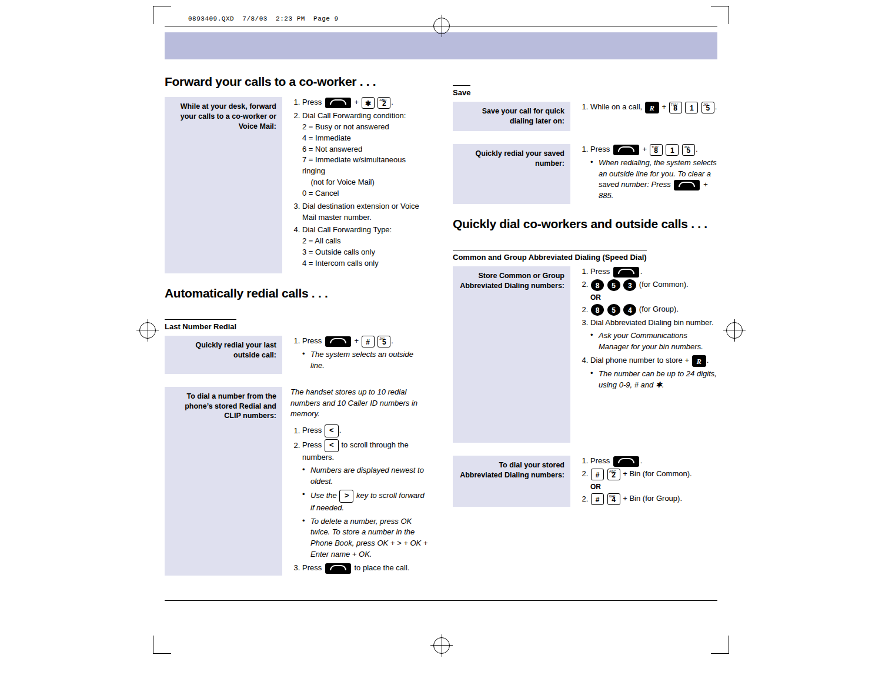0893409.QXD 7/8/03 2:23 PM Page 9
Forward your calls to a co-worker . . .
While at your desk, forward your calls to a co-worker or Voice Mail:
Press + ✱ ABC2.
Dial Call Forwarding condition:
2 = Busy or not answered
4 = Immediate
6 = Not answered
7 = Immediate w/simultaneous ringing
(not for Voice Mail)
0 = Cancel
Dial destination extension or Voice Mail master number.
Dial Call Forwarding Type:
2 = All calls
3 = Outside calls only
4 = Intercom calls only
Automatically redial calls . . .
Last Number Redial
Quickly redial your last outside call:
Press + # JKL5.
The system selects an outside line.
To dial a number from the phone’s stored Redial and CLIP numbers:
The handset stores up to 10 redial numbers and 10 Caller ID numbers in memory.
Press <.
Press < to scroll through the numbers.
Numbers are displayed newest to oldest.
Use the > key to scroll forward if needed.
To delete a number, press OK twice. To store a number in the Phone Book, press OK + > + OK + Enter name + OK.
Press to place the call.
Save
Save your call for quick dialing later on:
While on a call, R + TUV8 1 JKL5.
Quickly redial your saved number:
Press + TUV8 1 JKL5.
When redialing, the system selects an outside line for you. To clear a saved number: Press + 885.
Quickly dial co-workers and outside calls . . .
Common and Group Abbreviated Dialing (Speed Dial)
Store Common or Group Abbreviated Dialing numbers:
Press .
8 5 3 (for Common).
OR
8 5 4 (for Group).
Dial Abbreviated Dialing bin number.
Ask your Communications Manager for your bin numbers.
Dial phone number to store + R.
The number can be up to 24 digits, using 0-9, # and ✱.
To dial your stored Abbreviated Dialing numbers:
Press .
# ABC2 + Bin (for Common).
OR
# GHI4 + Bin (for Group).